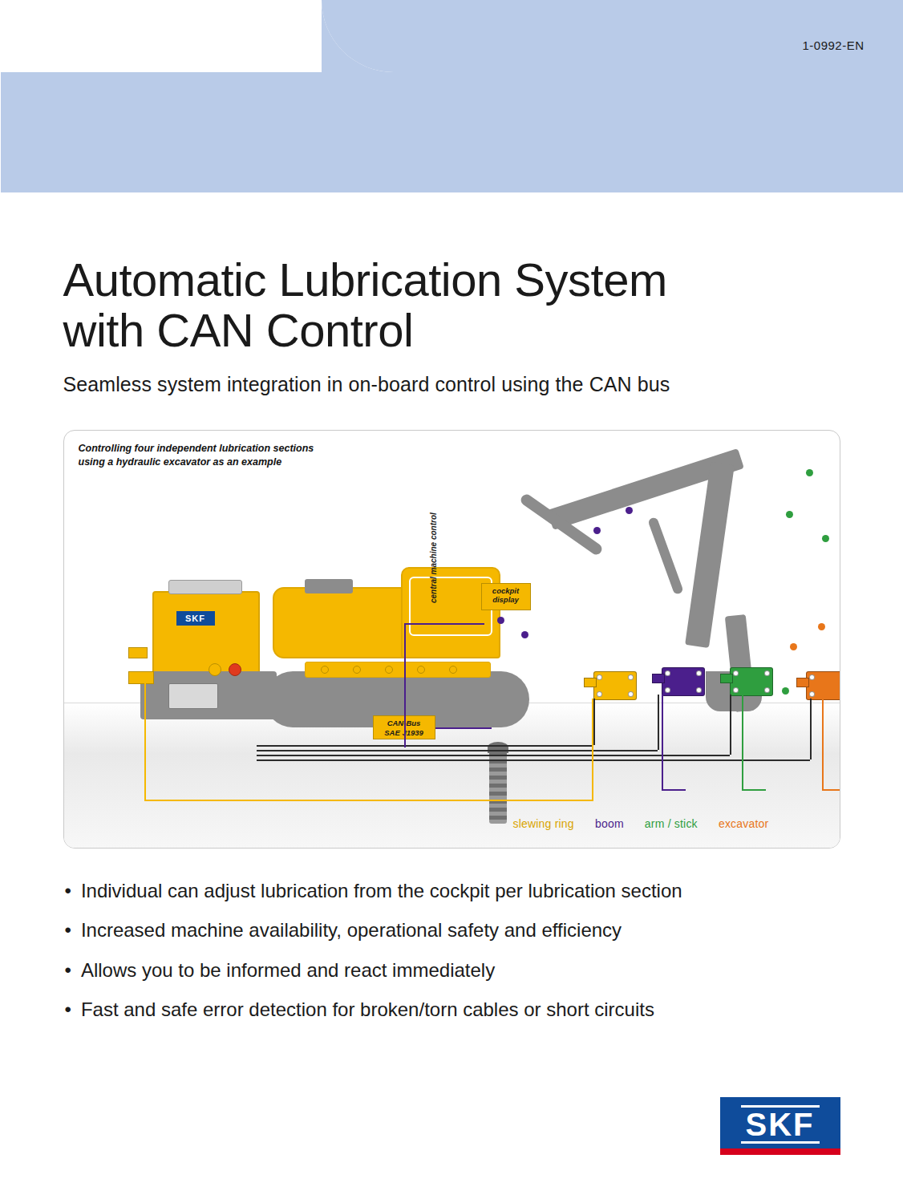1-0992-EN
Automatic Lubrication System
with CAN Control
Seamless system integration in on-board control using the CAN bus
Controlling four independent lubrication sections
using a hydraulic excavator as an example
cockpit
display
central machine control
CAN-Bus
SAE J1939
SKF
slewing ring boom arm / stick excavator
Individual can adjust lubrication from the cockpit per lubrication section
Increased machine availability, operational safety and efficiency
Allows you to be informed and react immediately
Fast and safe error detection for broken/torn cables or short circuits
SKF